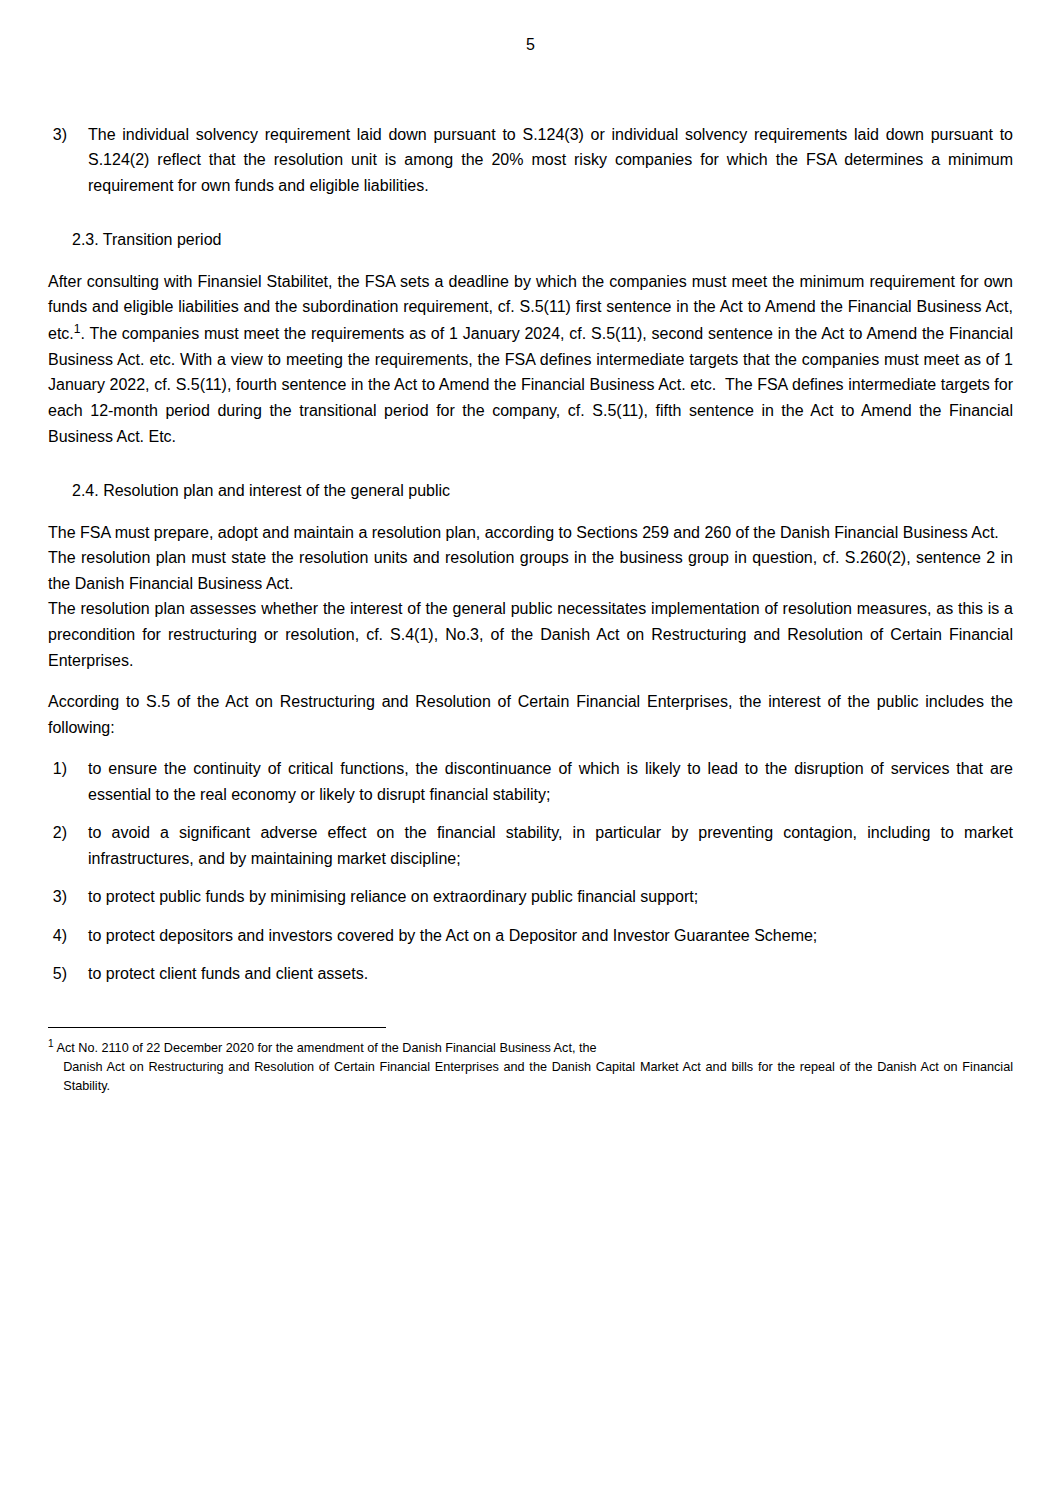5
The individual solvency requirement laid down pursuant to S.124(3) or individual solvency requirements laid down pursuant to S.124(2) reflect that the resolution unit is among the 20% most risky companies for which the FSA determines a minimum requirement for own funds and eligible liabilities.
2.3. Transition period
After consulting with Finansiel Stabilitet, the FSA sets a deadline by which the companies must meet the minimum requirement for own funds and eligible liabilities and the subordination requirement, cf. S.5(11) first sentence in the Act to Amend the Financial Business Act, etc.1. The companies must meet the requirements as of 1 January 2024, cf. S.5(11), second sentence in the Act to Amend the Financial Business Act. etc. With a view to meeting the requirements, the FSA defines intermediate targets that the companies must meet as of 1 January 2022, cf. S.5(11), fourth sentence in the Act to Amend the Financial Business Act. etc. The FSA defines intermediate targets for each 12-month period during the transitional period for the company, cf. S.5(11), fifth sentence in the Act to Amend the Financial Business Act. Etc.
2.4. Resolution plan and interest of the general public
The FSA must prepare, adopt and maintain a resolution plan, according to Sections 259 and 260 of the Danish Financial Business Act.
The resolution plan must state the resolution units and resolution groups in the business group in question, cf. S.260(2), sentence 2 in the Danish Financial Business Act.
The resolution plan assesses whether the interest of the general public necessitates implementation of resolution measures, as this is a precondition for restructuring or resolution, cf. S.4(1), No.3, of the Danish Act on Restructuring and Resolution of Certain Financial Enterprises.
According to S.5 of the Act on Restructuring and Resolution of Certain Financial Enterprises, the interest of the public includes the following:
to ensure the continuity of critical functions, the discontinuance of which is likely to lead to the disruption of services that are essential to the real economy or likely to disrupt financial stability;
to avoid a significant adverse effect on the financial stability, in particular by preventing contagion, including to market infrastructures, and by maintaining market discipline;
to protect public funds by minimising reliance on extraordinary public financial support;
to protect depositors and investors covered by the Act on a Depositor and Investor Guarantee Scheme;
to protect client funds and client assets.
1 Act No. 2110 of 22 December 2020 for the amendment of the Danish Financial Business Act, the
Danish Act on Restructuring and Resolution of Certain Financial Enterprises and the Danish Capital Market Act and bills for the repeal of the Danish Act on Financial Stability.